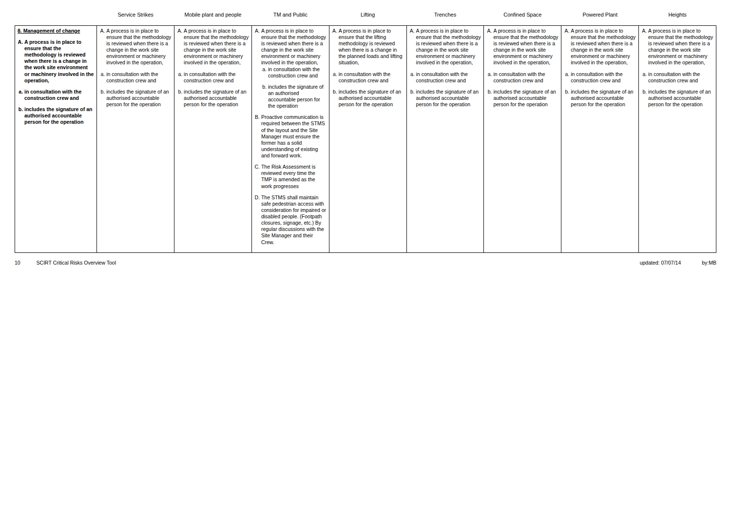| | Service Strikes | Mobile plant and people | TM and Public | Lifting | Trenches | Confined Space | Powered Plant | Heights |
| --- | --- | --- | --- | --- | --- | --- | --- | --- |
| 8. Management of change A process is in place to ensure that the methodology is reviewed when there is a change in the work site environment or machinery involved in the operation, in consultation with the construction crew and includes the signature of an authorised accountable person for the operation | A process is in place to ensure that the methodology is reviewed when there is a change in the work site environment or machinery involved in the operation, in consultation with the construction crew and includes the signature of an authorised accountable person for the operation | A process is in place to ensure that the methodology is reviewed when there is a change in the work site environment or machinery involved in the operation, in consultation with the construction crew and includes the signature of an authorised accountable person for the operation | A process is in place to ensure that the methodology is reviewed when there is a change in the work site environment or machinery involved in the operation, in consultation with the construction crew and includes the signature of an authorised accountable person for the operation Proactive communication is required between the STMS of the layout and the Site Manager must ensure the former has a solid understanding of existing and forward work. The Risk Assessment is reviewed every time the TMP is amended as the work progresses The STMS shall maintain safe pedestrian access with consideration for impaired or disabled people. (Footpath closures, signage, etc.) By regular discussions with the Site Manager and their Crew. | A process is in place to ensure that the lifting methodology is reviewed when there is a change in the planned loads and lifting situation, in consultation with the construction crew and includes the signature of an authorised accountable person for the operation | A process is in place to ensure that the methodology is reviewed when there is a change in the work site environment or machinery involved in the operation, in consultation with the construction crew and includes the signature of an authorised accountable person for the operation | A process is in place to ensure that the methodology is reviewed when there is a change in the work site environment or machinery involved in the operation, in consultation with the construction crew and includes the signature of an authorised accountable person for the operation | A process is in place to ensure that the methodology is reviewed when there is a change in the work site environment or machinery involved in the operation, in consultation with the construction crew and includes the signature of an authorised accountable person for the operation | A process is in place to ensure that the methodology is reviewed when there is a change in the work site environment or machinery involved in the operation, in consultation with the construction crew and includes the signature of an authorised accountable person for the operation |
10 SCIRT Critical Risks Overview Tool
updated: 07/07/14 by:MB